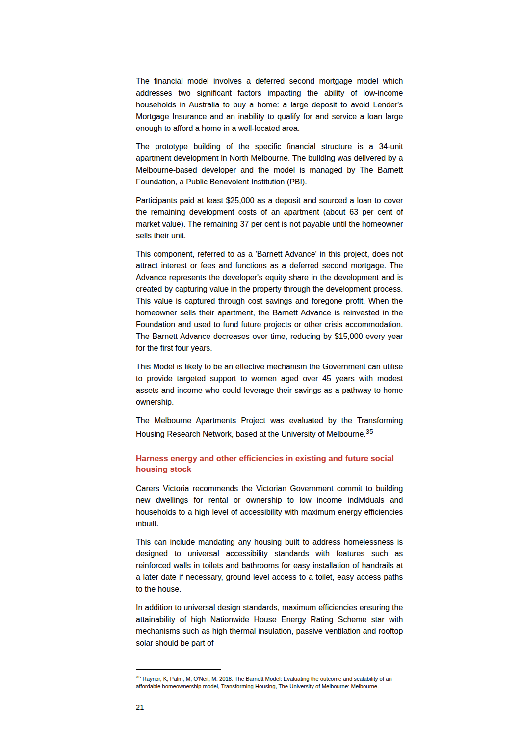The financial model involves a deferred second mortgage model which addresses two significant factors impacting the ability of low-income households in Australia to buy a home: a large deposit to avoid Lender's Mortgage Insurance and an inability to qualify for and service a loan large enough to afford a home in a well-located area.
The prototype building of the specific financial structure is a 34-unit apartment development in North Melbourne. The building was delivered by a Melbourne-based developer and the model is managed by The Barnett Foundation, a Public Benevolent Institution (PBI).
Participants paid at least $25,000 as a deposit and sourced a loan to cover the remaining development costs of an apartment (about 63 per cent of market value). The remaining 37 per cent is not payable until the homeowner sells their unit.
This component, referred to as a 'Barnett Advance' in this project, does not attract interest or fees and functions as a deferred second mortgage. The Advance represents the developer's equity share in the development and is created by capturing value in the property through the development process. This value is captured through cost savings and foregone profit. When the homeowner sells their apartment, the Barnett Advance is reinvested in the Foundation and used to fund future projects or other crisis accommodation. The Barnett Advance decreases over time, reducing by $15,000 every year for the first four years.
This Model is likely to be an effective mechanism the Government can utilise to provide targeted support to women aged over 45 years with modest assets and income who could leverage their savings as a pathway to home ownership.
The Melbourne Apartments Project was evaluated by the Transforming Housing Research Network, based at the University of Melbourne.35
Harness energy and other efficiencies in existing and future social housing stock
Carers Victoria recommends the Victorian Government commit to building new dwellings for rental or ownership to low income individuals and households to a high level of accessibility with maximum energy efficiencies inbuilt.
This can include mandating any housing built to address homelessness is designed to universal accessibility standards with features such as reinforced walls in toilets and bathrooms for easy installation of handrails at a later date if necessary, ground level access to a toilet, easy access paths to the house.
In addition to universal design standards, maximum efficiencies ensuring the attainability of high Nationwide House Energy Rating Scheme star with mechanisms such as high thermal insulation, passive ventilation and rooftop solar should be part of
35 Raynor, K, Palm, M, O'Neil, M. 2018. The Barnett Model: Evaluating the outcome and scalability of an affordable homeownership model, Transforming Housing, The University of Melbourne: Melbourne.
21